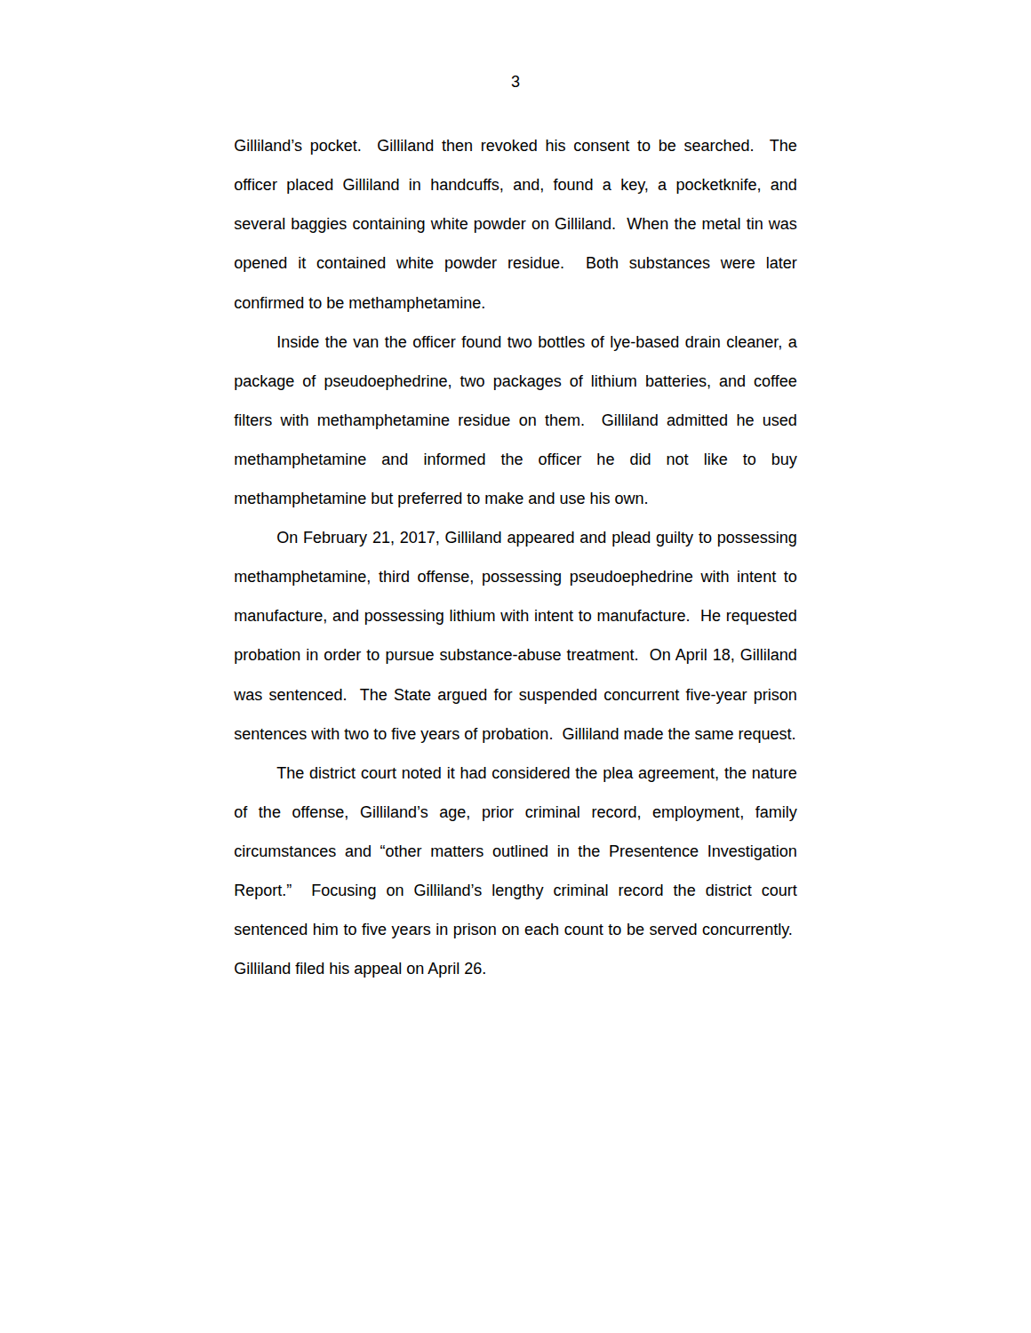3
Gilliland’s pocket. Gilliland then revoked his consent to be searched. The officer placed Gilliland in handcuffs, and, found a key, a pocketknife, and several baggies containing white powder on Gilliland. When the metal tin was opened it contained white powder residue. Both substances were later confirmed to be methamphetamine.
Inside the van the officer found two bottles of lye-based drain cleaner, a package of pseudoephedrine, two packages of lithium batteries, and coffee filters with methamphetamine residue on them. Gilliland admitted he used methamphetamine and informed the officer he did not like to buy methamphetamine but preferred to make and use his own.
On February 21, 2017, Gilliland appeared and plead guilty to possessing methamphetamine, third offense, possessing pseudoephedrine with intent to manufacture, and possessing lithium with intent to manufacture. He requested probation in order to pursue substance-abuse treatment. On April 18, Gilliland was sentenced. The State argued for suspended concurrent five-year prison sentences with two to five years of probation. Gilliland made the same request.
The district court noted it had considered the plea agreement, the nature of the offense, Gilliland’s age, prior criminal record, employment, family circumstances and “other matters outlined in the Presentence Investigation Report.” Focusing on Gilliland’s lengthy criminal record the district court sentenced him to five years in prison on each count to be served concurrently. Gilliland filed his appeal on April 26.